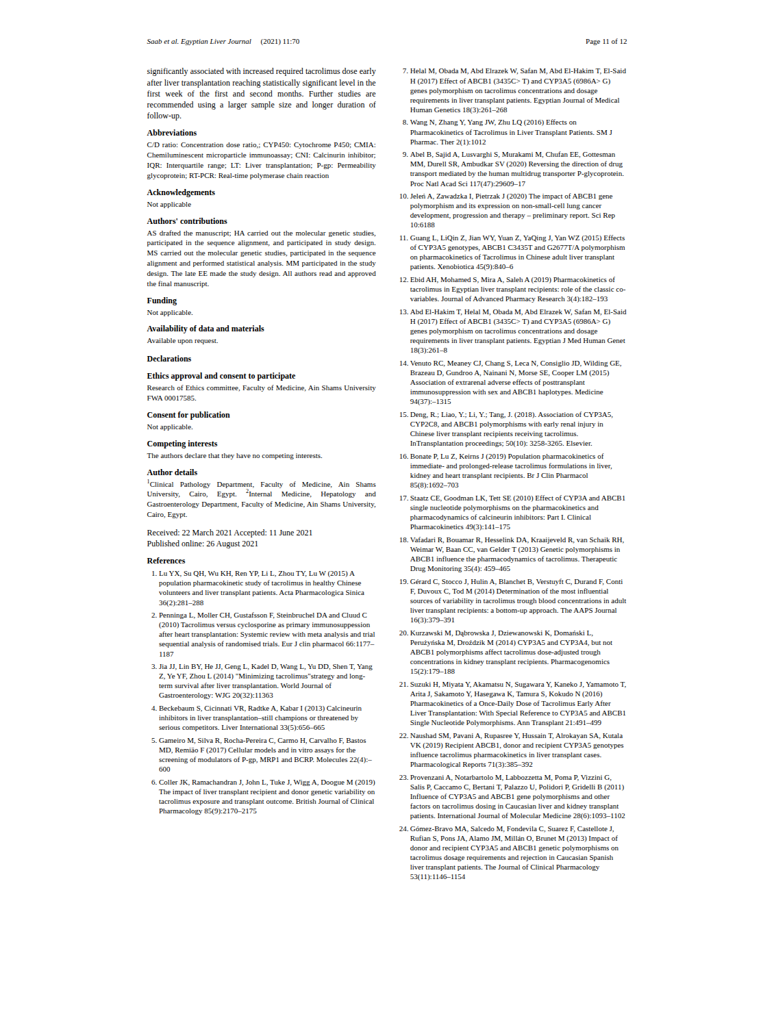Saab et al. Egyptian Liver Journal (2021) 11:70
Page 11 of 12
significantly associated with increased required tacrolimus dose early after liver transplantation reaching statistically significant level in the first week of the first and second months. Further studies are recommended using a larger sample size and longer duration of follow-up.
Abbreviations
C/D ratio: Concentration dose ratio,; CYP450: Cytochrome P450; CMIA: Chemiluminescent microparticle immunoassay; CNI: Calcinurin inhibitor; IQR: Interquartile range; LT: Liver transplantation; P-gp: Permeability glycoprotein; RT-PCR: Real-time polymerase chain reaction
Acknowledgements
Not applicable
Authors' contributions
AS drafted the manuscript; HA carried out the molecular genetic studies, participated in the sequence alignment, and participated in study design. MS carried out the molecular genetic studies, participated in the sequence alignment and performed statistical analysis. MM participated in the study design. The late EE made the study design. All authors read and approved the final manuscript.
Funding
Not applicable.
Availability of data and materials
Available upon request.
Declarations
Ethics approval and consent to participate
Research of Ethics committee, Faculty of Medicine, Ain Shams University FWA 00017585.
Consent for publication
Not applicable.
Competing interests
The authors declare that they have no competing interests.
Author details
1Clinical Pathology Department, Faculty of Medicine, Ain Shams University, Cairo, Egypt. 2Internal Medicine, Hepatology and Gastroenterology Department, Faculty of Medicine, Ain Shams University, Cairo, Egypt.
Received: 22 March 2021 Accepted: 11 June 2021
Published online: 26 August 2021
References
Lu YX, Su QH, Wu KH, Ren YP, Li L, Zhou TY, Lu W (2015) A population pharmacokinetic study of tacrolimus in healthy Chinese volunteers and liver transplant patients. Acta Pharmacologica Sinica 36(2):281–288
Penninga L, Moller CH, Gustafsson F, Steinbruchel DA and Cluud C (2010) Tacrolimus versus cyclosporine as primary immunosuppession after heart transplantation: Systemic review with meta analysis and trial sequential analysis of randomised trials. Eur J clin pharmacol 66:1177–1187
Jia JJ, Lin BY, He JJ, Geng L, Kadel D, Wang L, Yu DD, Shen T, Yang Z, Ye YF, Zhou L (2014) "Minimizing tacrolimus"strategy and long-term survival after liver transplantation. World Journal of Gastroenterology: WJG 20(32):11363
Beckebaum S, Cicinnati VR, Radtke A, Kabar I (2013) Calcineurin inhibitors in liver transplantation–still champions or threatened by serious competitors. Liver International 33(5):656–665
Gameiro M, Silva R, Rocha-Pereira C, Carmo H, Carvalho F, Bastos MD, Remiäo F (2017) Cellular models and in vitro assays for the screening of modulators of P-gp, MRP1 and BCRP. Molecules 22(4):–600
Coller JK, Ramachandran J, John L, Tuke J, Wigg A, Doogue M (2019) The impact of liver transplant recipient and donor genetic variability on tacrolimus exposure and transplant outcome. British Journal of Clinical Pharmacology 85(9):2170–2175
Helal M, Obada M, Abd Elrazek W, Safan M, Abd El-Hakim T, El-Said H (2017) Effect of ABCB1 (3435C> T) and CYP3A5 (6986A> G) genes polymorphism on tacrolimus concentrations and dosage requirements in liver transplant patients. Egyptian Journal of Medical Human Genetics 18(3):261–268
Wang N, Zhang Y, Yang JW, Zhu LQ (2016) Effects on Pharmacokinetics of Tacrolimus in Liver Transplant Patients. SM J Pharmac. Ther 2(1):1012
Abel B, Sajid A, Lusvarghi S, Murakami M, Chufan EE, Gottesman MM, Durell SR, Ambudkar SV (2020) Reversing the direction of drug transport mediated by the human multidrug transporter P-glycoprotein. Proc Natl Acad Sci 117(47):29609–17
Jeleń A, Zawadzka I, Pietrzak J (2020) The impact of ABCB1 gene polymorphism and its expression on non-small-cell lung cancer development, progression and therapy – preliminary report. Sci Rep 10:6188
Guang L, LiQin Z, Jian WY, Yuan Z, YaQing J, Yan WZ (2015) Effects of CYP3A5 genotypes, ABCB1 C3435T and G2677T/A polymorphism on pharmacokinetics of Tacrolimus in Chinese adult liver transplant patients. Xenobiotica 45(9):840–6
Ebid AH, Mohamed S, Mira A, Saleh A (2019) Pharmacokinetics of tacrolimus in Egyptian liver transplant recipients: role of the classic co-variables. Journal of Advanced Pharmacy Research 3(4):182–193
Abd El-Hakim T, Helal M, Obada M, Abd Elrazek W, Safan M, El-Said H (2017) Effect of ABCB1 (3435C> T) and CYP3A5 (6986A> G) genes polymorphism on tacrolimus concentrations and dosage requirements in liver transplant patients. Egyptian J Med Human Genet 18(3):261–8
Venuto RC, Meaney CJ, Chang S, Leca N, Consiglio JD, Wilding GE, Brazeau D, Gundroo A, Nainani N, Morse SE, Cooper LM (2015) Association of extrarenal adverse effects of posttransplant immunosuppression with sex and ABCB1 haplotypes. Medicine 94(37):–1315
Deng, R.; Liao, Y.; Li, Y.; Tang, J. (2018). Association of CYP3A5, CYP2C8, and ABCB1 polymorphisms with early renal injury in Chinese liver transplant recipients receiving tacrolimus. InTransplantation proceedings; 50(10): 3258-3265. Elsevier.
Bonate P, Lu Z, Keirns J (2019) Population pharmacokinetics of immediate‐ and prolonged‐release tacrolimus formulations in liver, kidney and heart transplant recipients. Br J Clin Pharmacol 85(8):1692–703
Staatz CE, Goodman LK, Tett SE (2010) Effect of CYP3A and ABCB1 single nucleotide polymorphisms on the pharmacokinetics and pharmacodynamics of calcineurin inhibitors: Part I. Clinical Pharmacokinetics 49(3):141–175
Vafadari R, Bouamar R, Hesselink DA, Kraaijeveld R, van Schaik RH, Weimar W, Baan CC, van Gelder T (2013) Genetic polymorphisms in ABCB1 influence the pharmacodynamics of tacrolimus. Therapeutic Drug Monitoring 35(4): 459–465
Gérard C, Stocco J, Hulin A, Blanchet B, Verstuyft C, Durand F, Conti F, Duvoux C, Tod M (2014) Determination of the most influential sources of variability in tacrolimus trough blood concentrations in adult liver transplant recipients: a bottom-up approach. The AAPS Journal 16(3):379–391
Kurzawski M, Dąbrowska J, Dziewanowski K, Domański L, Perużyńska M, Droździk M (2014) CYP3A5 and CYP3A4, but not ABCB1 polymorphisms affect tacrolimus dose-adjusted trough concentrations in kidney transplant recipients. Pharmacogenomics 15(2):179–188
Suzuki H, Miyata Y, Akamatsu N, Sugawara Y, Kaneko J, Yamamoto T, Arita J, Sakamoto Y, Hasegawa K, Tamura S, Kokudo N (2016) Pharmacokinetics of a Once-Daily Dose of Tacrolimus Early After Liver Transplantation: With Special Reference to CYP3A5 and ABCB1 Single Nucleotide Polymorphisms. Ann Transplant 21:491–499
Naushad SM, Pavani A, Rupasree Y, Hussain T, Alrokayan SA, Kutala VK (2019) Recipient ABCB1, donor and recipient CYP3A5 genotypes influence tacrolimus pharmacokinetics in liver transplant cases. Pharmacological Reports 71(3):385–392
Provenzani A, Notarbartolo M, Labbozzetta M, Poma P, Vizzini G, Salis P, Caccamo C, Bertani T, Palazzo U, Polidori P, Gridelli B (2011) Influence of CYP3A5 and ABCB1 gene polymorphisms and other factors on tacrolimus dosing in Caucasian liver and kidney transplant patients. International Journal of Molecular Medicine 28(6):1093–1102
Gómez-Bravo MA, Salcedo M, Fondevila C, Suarez F, Castellote J, Rufian S, Pons JA, Alamo JM, Millán O, Brunet M (2013) Impact of donor and recipient CYP3A5 and ABCB1 genetic polymorphisms on tacrolimus dosage requirements and rejection in Caucasian Spanish liver transplant patients. The Journal of Clinical Pharmacology 53(11):1146–1154